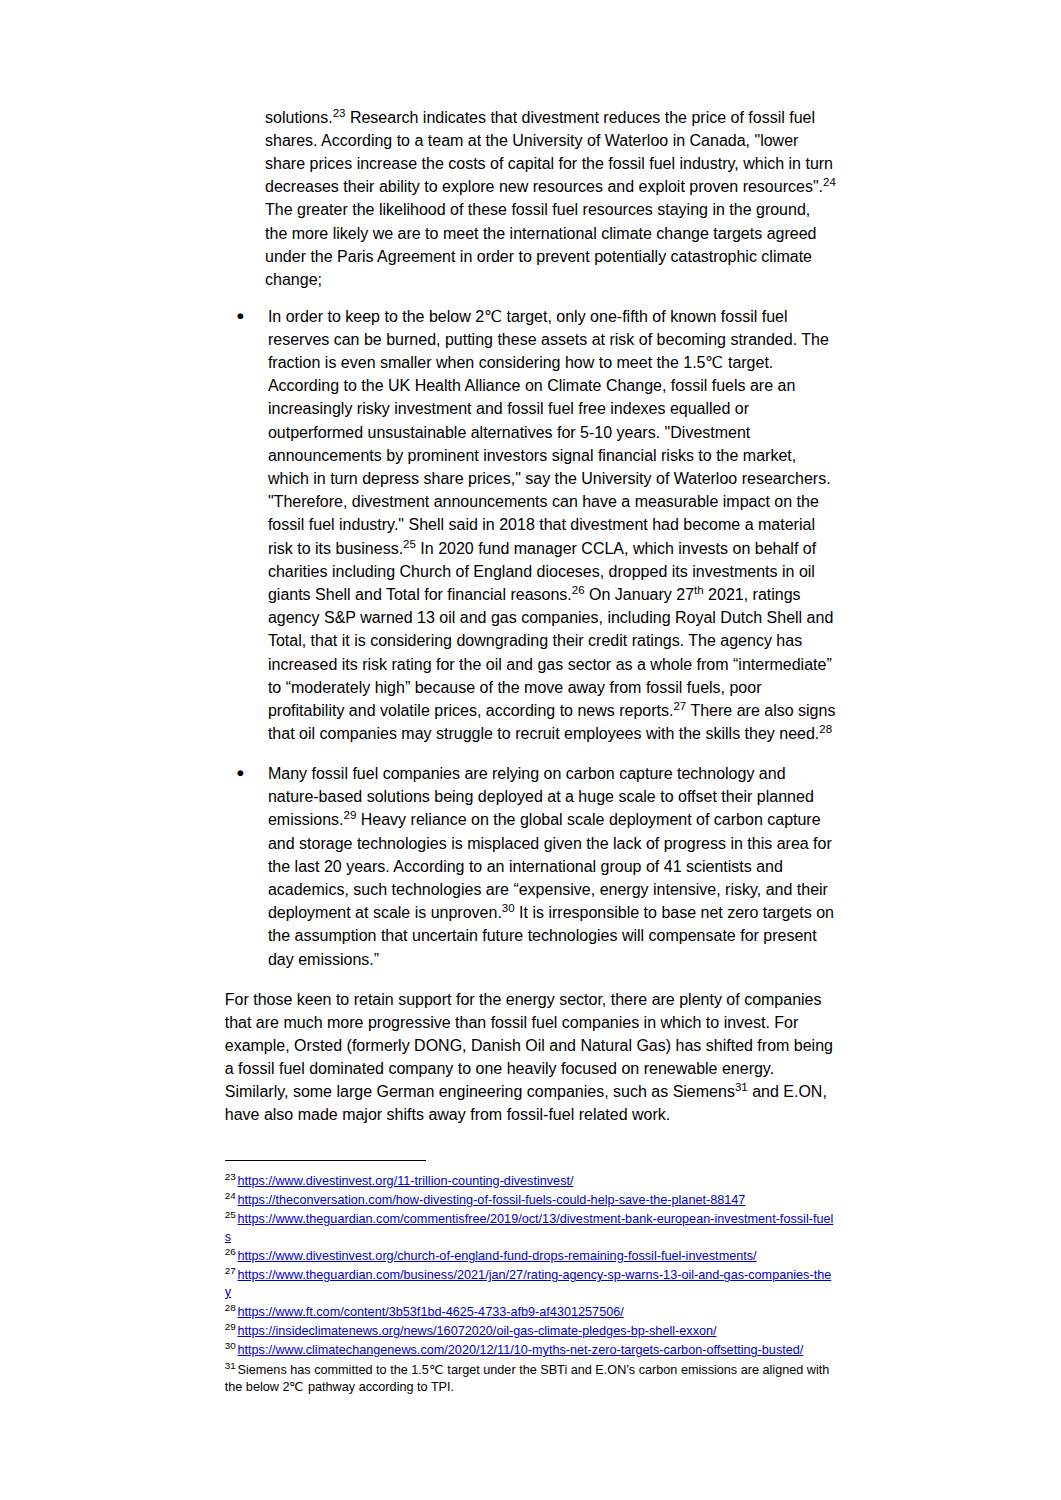solutions.23 Research indicates that divestment reduces the price of fossil fuel shares. According to a team at the University of Waterloo in Canada, "lower share prices increase the costs of capital for the fossil fuel industry, which in turn decreases their ability to explore new resources and exploit proven resources".24 The greater the likelihood of these fossil fuel resources staying in the ground, the more likely we are to meet the international climate change targets agreed under the Paris Agreement in order to prevent potentially catastrophic climate change;
In order to keep to the below 2℃ target, only one-fifth of known fossil fuel reserves can be burned, putting these assets at risk of becoming stranded. The fraction is even smaller when considering how to meet the 1.5℃ target. According to the UK Health Alliance on Climate Change, fossil fuels are an increasingly risky investment and fossil fuel free indexes equalled or outperformed unsustainable alternatives for 5-10 years. "Divestment announcements by prominent investors signal financial risks to the market, which in turn depress share prices," say the University of Waterloo researchers. "Therefore, divestment announcements can have a measurable impact on the fossil fuel industry." Shell said in 2018 that divestment had become a material risk to its business.25 In 2020 fund manager CCLA, which invests on behalf of charities including Church of England dioceses, dropped its investments in oil giants Shell and Total for financial reasons.26 On January 27th 2021, ratings agency S&P warned 13 oil and gas companies, including Royal Dutch Shell and Total, that it is considering downgrading their credit ratings. The agency has increased its risk rating for the oil and gas sector as a whole from “intermediate” to “moderately high” because of the move away from fossil fuels, poor profitability and volatile prices, according to news reports.27 There are also signs that oil companies may struggle to recruit employees with the skills they need.28
Many fossil fuel companies are relying on carbon capture technology and nature-based solutions being deployed at a huge scale to offset their planned emissions.29 Heavy reliance on the global scale deployment of carbon capture and storage technologies is misplaced given the lack of progress in this area for the last 20 years. According to an international group of 41 scientists and academics, such technologies are “expensive, energy intensive, risky, and their deployment at scale is unproven.30 It is irresponsible to base net zero targets on the assumption that uncertain future technologies will compensate for present day emissions.”
For those keen to retain support for the energy sector, there are plenty of companies that are much more progressive than fossil fuel companies in which to invest. For example, Orsted (formerly DONG, Danish Oil and Natural Gas) has shifted from being a fossil fuel dominated company to one heavily focused on renewable energy. Similarly, some large German engineering companies, such as Siemens31 and E.ON, have also made major shifts away from fossil-fuel related work.
23 https://www.divestinvest.org/11-trillion-counting-divestinvest/
24 https://theconversation.com/how-divesting-of-fossil-fuels-could-help-save-the-planet-88147
25 https://www.theguardian.com/commentisfree/2019/oct/13/divestment-bank-european-investment-fossil-fuels
26 https://www.divestinvest.org/church-of-england-fund-drops-remaining-fossil-fuel-investments/
27 https://www.theguardian.com/business/2021/jan/27/rating-agency-sp-warns-13-oil-and-gas-companies-they
28 https://www.ft.com/content/3b53f1bd-4625-4733-afb9-af4301257506/
29 https://insideclimatenews.org/news/16072020/oil-gas-climate-pledges-bp-shell-exxon/
30 https://www.climatechangenews.com/2020/12/11/10-myths-net-zero-targets-carbon-offsetting-busted/
31 Siemens has committed to the 1.5℃ target under the SBTi and E.ON’s carbon emissions are aligned with the below 2℃ pathway according to TPI.